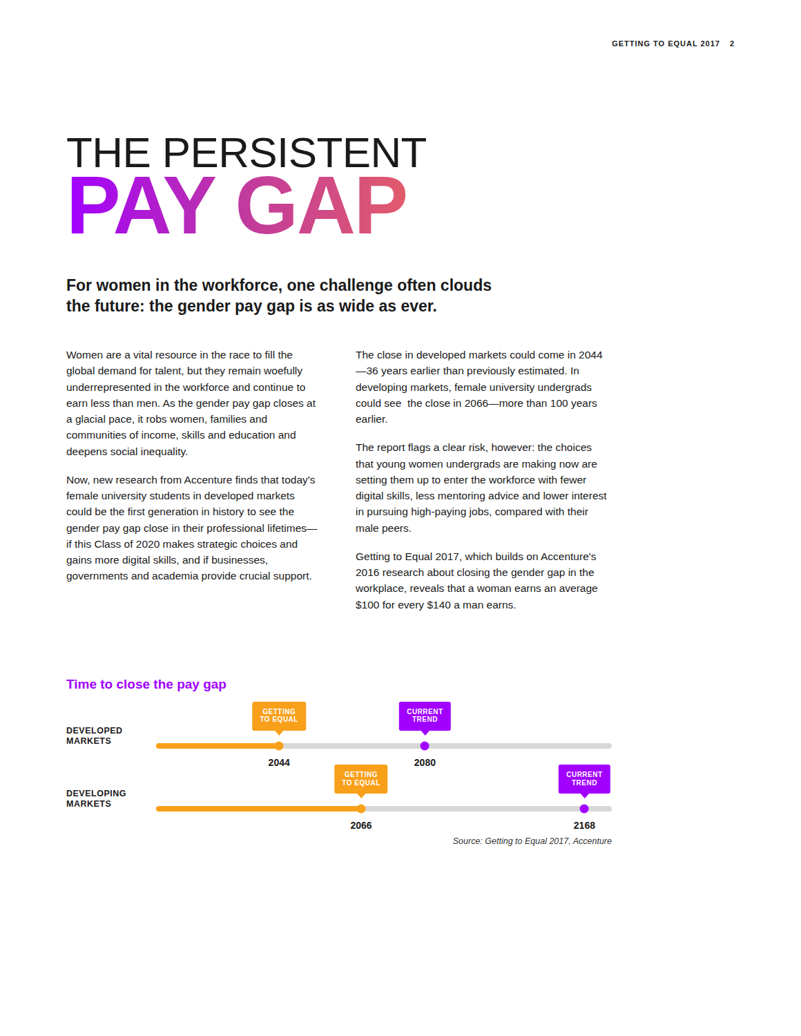GETTING TO EQUAL 20172
THE PERSISTENT PAY GAP
For women in the workforce, one challenge often clouds the future: the gender pay gap is as wide as ever.
Women are a vital resource in the race to fill the global demand for talent, but they remain woefully underrepresented in the workforce and continue to earn less than men. As the gender pay gap closes at a glacial pace, it robs women, families and communities of income, skills and education and deepens social inequality.
Now, new research from Accenture finds that today's female university students in developed markets could be the first generation in history to see the gender pay gap close in their professional lifetimes—if this Class of 2020 makes strategic choices and gains more digital skills, and if businesses, governments and academia provide crucial support.
The close in developed markets could come in 2044—36 years earlier than previously estimated. In developing markets, female university undergrads could see the close in 2066—more than 100 years earlier.
The report flags a clear risk, however: the choices that young women undergrads are making now are setting them up to enter the workforce with fewer digital skills, less mentoring advice and lower interest in pursuing high-paying jobs, compared with their male peers.
Getting to Equal 2017, which builds on Accenture's 2016 research about closing the gender gap in the workplace, reveals that a woman earns an average $100 for every $140 a man earns.
Time to close the pay gap
DEVELOPED
MARKETS
GETTING
TO EQUAL
2044
CURRENT
TREND
2080
DEVELOPING
MARKETS
GETTING
TO EQUAL
2066
CURRENT
TREND
2168
Source: Getting to Equal 2017, Accenture